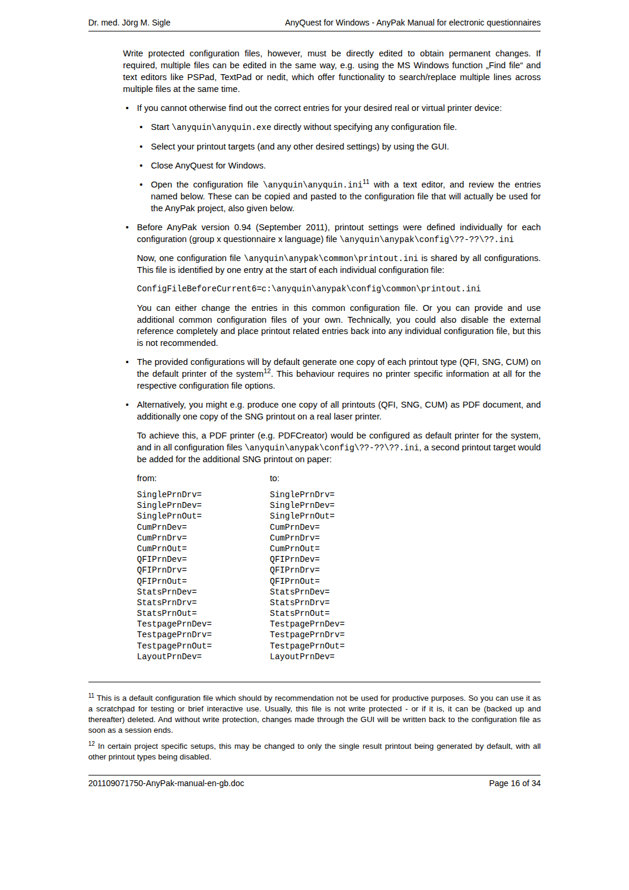Dr. med. Jörg M. Sigle
AnyQuest for Windows - AnyPak Manual for electronic questionnaires
Write protected configuration files, however, must be directly edited to obtain permanent changes. If required, multiple files can be edited in the same way, e.g. using the MS Windows function „Find file“ and text editors like PSPad, TextPad or nedit, which offer functionality to search/replace multiple lines across multiple files at the same time.
If you cannot otherwise find out the correct entries for your desired real or virtual printer device:
Start \anyquin\anyquin.exe directly without specifying any configuration file.
Select your printout targets (and any other desired settings) by using the GUI.
Close AnyQuest for Windows.
Open the configuration file \anyquin\anyquin.ini11 with a text editor, and review the entries named below. These can be copied and pasted to the configuration file that will actually be used for the AnyPak project, also given below.
Before AnyPak version 0.94 (September 2011), printout settings were defined individually for each configuration (group x questionnaire x language) file \anyquin\anypak\config\??-??\??.ini
Now, one configuration file \anyquin\anypak\common\printout.ini is shared by all configurations. This file is identified by one entry at the start of each individual configuration file:
ConfigFileBeforeCurrent6=c:\anyquin\anypak\config\common\printout.ini
You can either change the entries in this common configuration file. Or you can provide and use additional common configuration files of your own. Technically, you could also disable the external reference completely and place printout related entries back into any individual configuration file, but this is not recommended.
The provided configurations will by default generate one copy of each printout type (QFI, SNG, CUM) on the default printer of the system12. This behaviour requires no printer specific information at all for the respective configuration file options.
Alternatively, you might e.g. produce one copy of all printouts (QFI, SNG, CUM) as PDF document, and additionally one copy of the SNG printout on a real laser printer.
To achieve this, a PDF printer (e.g. PDFCreator) would be configured as default printer for the system, and in all configuration files \anyquin\anypak\config\??-??\??.ini, a second printout target would be added for the additional SNG printout on paper:
from:
to:
SinglePrnDrv=
SinglePrnDrv=
SinglePrnDev=
SinglePrnDev=
SinglePrnOut=
SinglePrnOut=
CumPrnDev=
CumPrnDev=
CumPrnDrv=
CumPrnDrv=
CumPrnOut=
CumPrnOut=
QFIPrnDev=
QFIPrnDev=
QFIPrnDrv=
QFIPrnDrv=
QFIPrnOut=
QFIPrnOut=
StatsPrnDev=
StatsPrnDev=
StatsPrnDrv=
StatsPrnDrv=
StatsPrnOut=
StatsPrnOut=
TestpagePrnDev=
TestpagePrnDev=
TestpagePrnDrv=
TestpagePrnDrv=
TestpagePrnOut=
TestpagePrnOut=
LayoutPrnDev=
LayoutPrnDev=
11 This is a default configuration file which should by recommendation not be used for productive purposes. So you can use it as a scratchpad for testing or brief interactive use. Usually, this file is not write protected - or if it is, it can be (backed up and thereafter) deleted. And without write protection, changes made through the GUI will be written back to the configuration file as soon as a session ends.
12 In certain project specific setups, this may be changed to only the single result printout being generated by default, with all other printout types being disabled.
201109071750-AnyPak-manual-en-gb.doc
Page 16 of 34